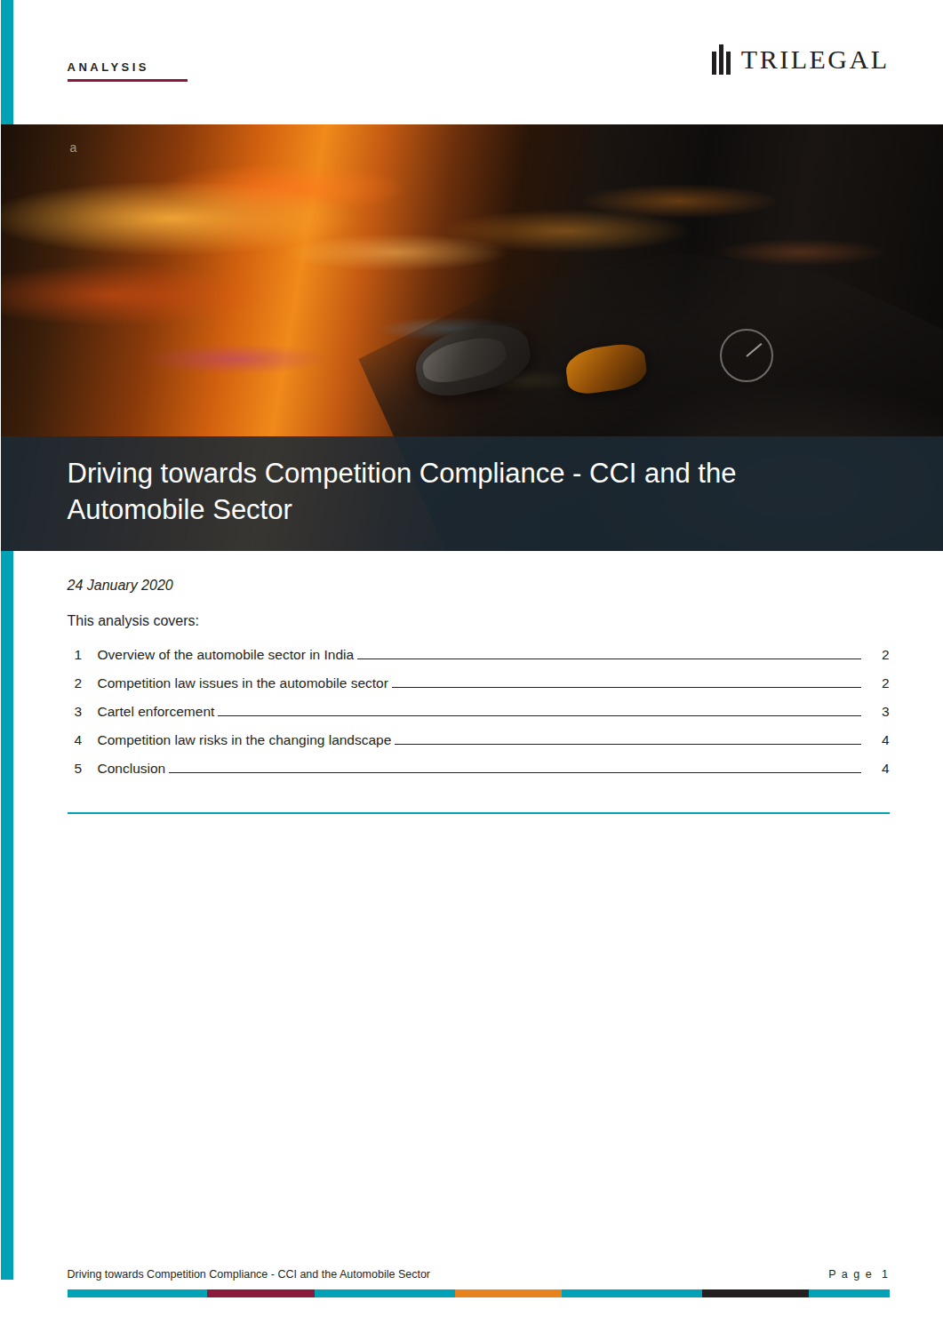ANALYSIS
TRILEGAL
a
Driving towards Competition Compliance - CCI and the Automobile Sector
24 January 2020
This analysis covers:
1 Overview of the automobile sector in India 2
2 Competition law issues in the automobile sector 2
3 Cartel enforcement 3
4 Competition law risks in the changing landscape 4
5 Conclusion 4
Driving towards Competition Compliance - CCI and the Automobile Sector P a g e 1